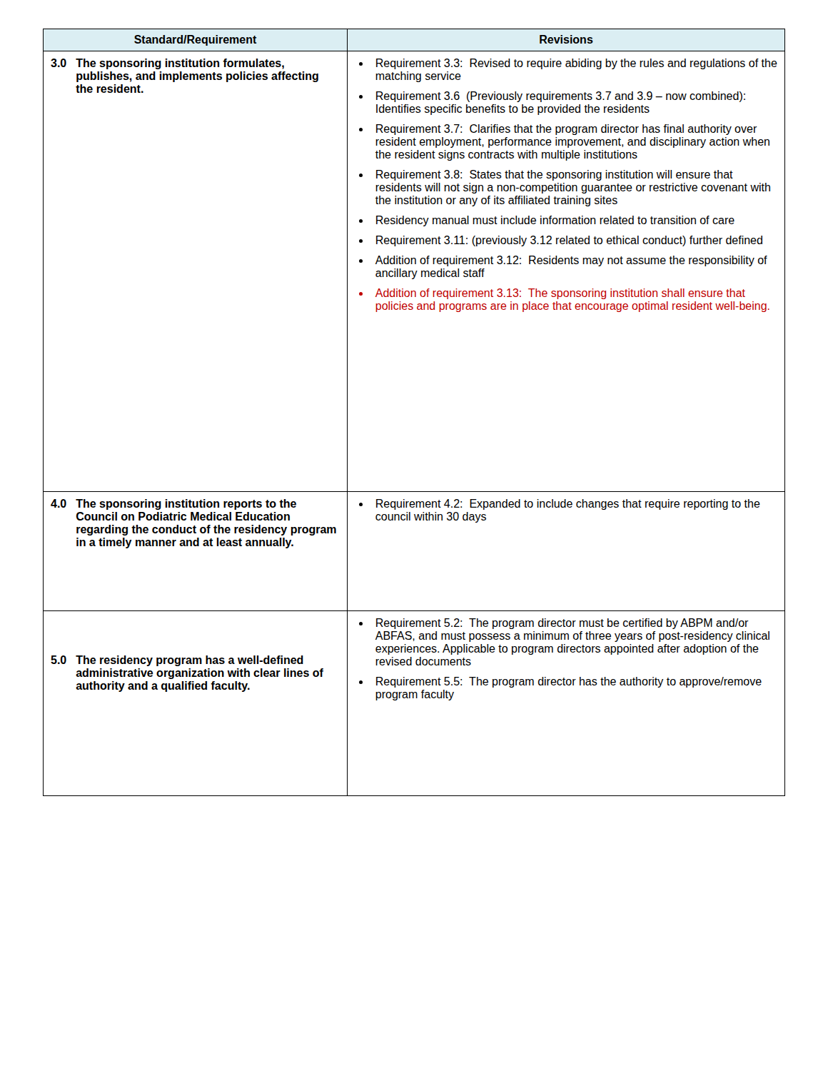| Standard/Requirement | Revisions |
| --- | --- |
| 3.0 The sponsoring institution formulates, publishes, and implements policies affecting the resident. | Requirement 3.3: Revised to require abiding by the rules and regulations of the matching service Requirement 3.6 (Previously requirements 3.7 and 3.9 – now combined): Identifies specific benefits to be provided the residents Requirement 3.7: Clarifies that the program director has final authority over resident employment, performance improvement, and disciplinary action when the resident signs contracts with multiple institutions Requirement 3.8: States that the sponsoring institution will ensure that residents will not sign a non-competition guarantee or restrictive covenant with the institution or any of its affiliated training sites Residency manual must include information related to transition of care Requirement 3.11: (previously 3.12 related to ethical conduct) further defined Addition of requirement 3.12: Residents may not assume the responsibility of ancillary medical staff Addition of requirement 3.13: The sponsoring institution shall ensure that policies and programs are in place that encourage optimal resident well-being. |
| 4.0 The sponsoring institution reports to the Council on Podiatric Medical Education regarding the conduct of the residency program in a timely manner and at least annually. | Requirement 4.2: Expanded to include changes that require reporting to the council within 30 days |
| 5.0 The residency program has a well-defined administrative organization with clear lines of authority and a qualified faculty. | Requirement 5.2: The program director must be certified by ABPM and/or ABFAS, and must possess a minimum of three years of post-residency clinical experiences. Applicable to program directors appointed after adoption of the revised documents Requirement 5.5: The program director has the authority to approve/remove program faculty |